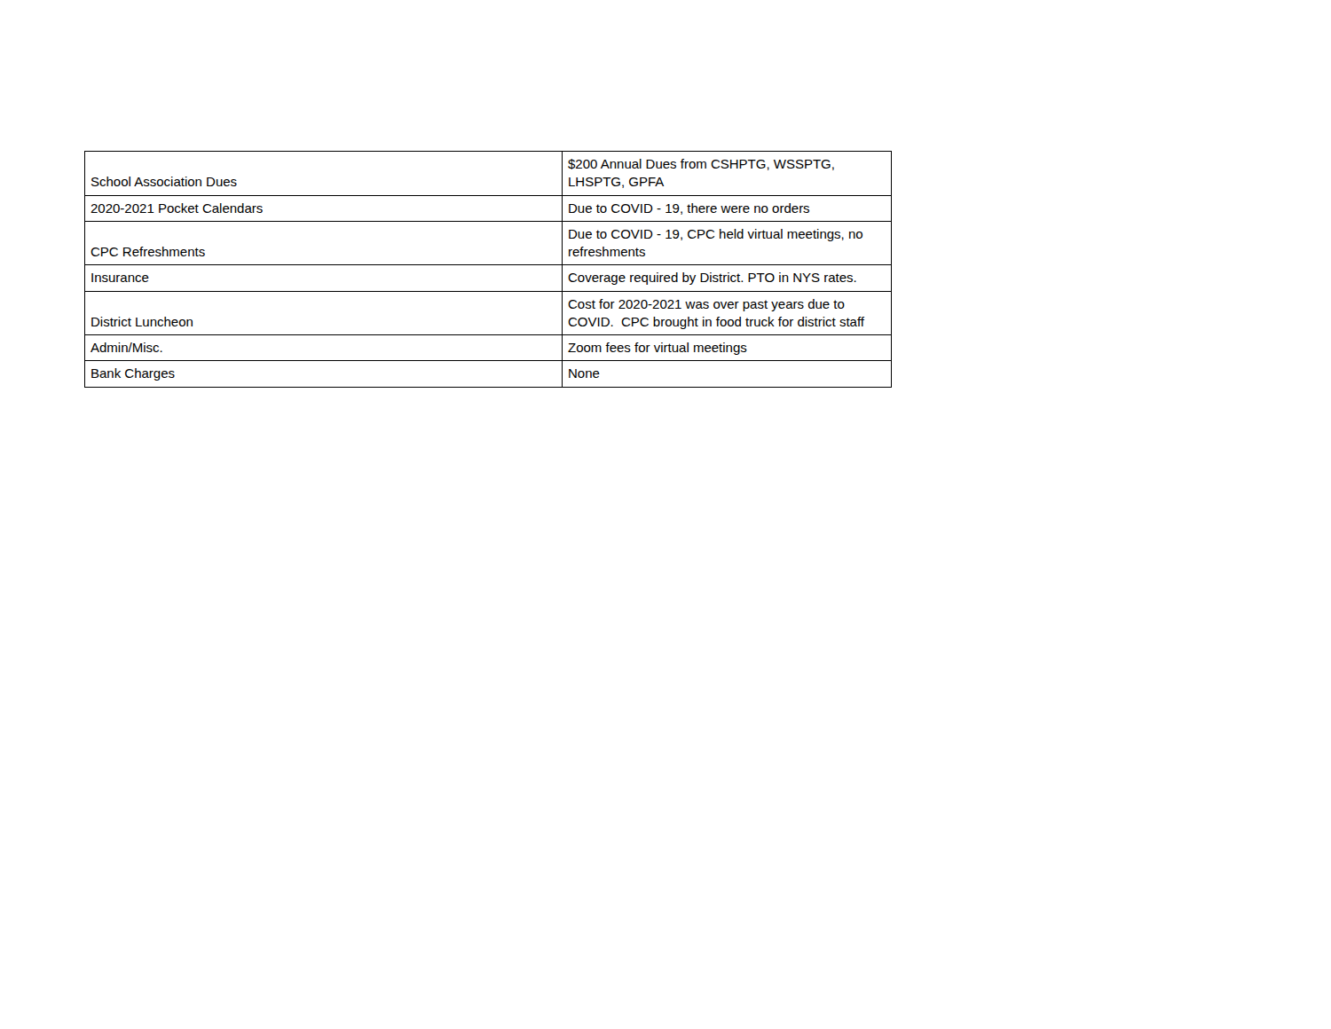| School Association Dues | $200 Annual Dues from CSHPTG, WSSPTG, LHSPTG, GPFA |
| 2020-2021 Pocket Calendars | Due to COVID - 19, there were no orders |
| CPC Refreshments | Due to COVID - 19, CPC held virtual meetings, no refreshments |
| Insurance | Coverage required by District. PTO in NYS rates. |
| District Luncheon | Cost for 2020-2021 was over past years due to COVID. CPC brought in food truck for district staff |
| Admin/Misc. | Zoom fees for virtual meetings |
| Bank Charges | None |